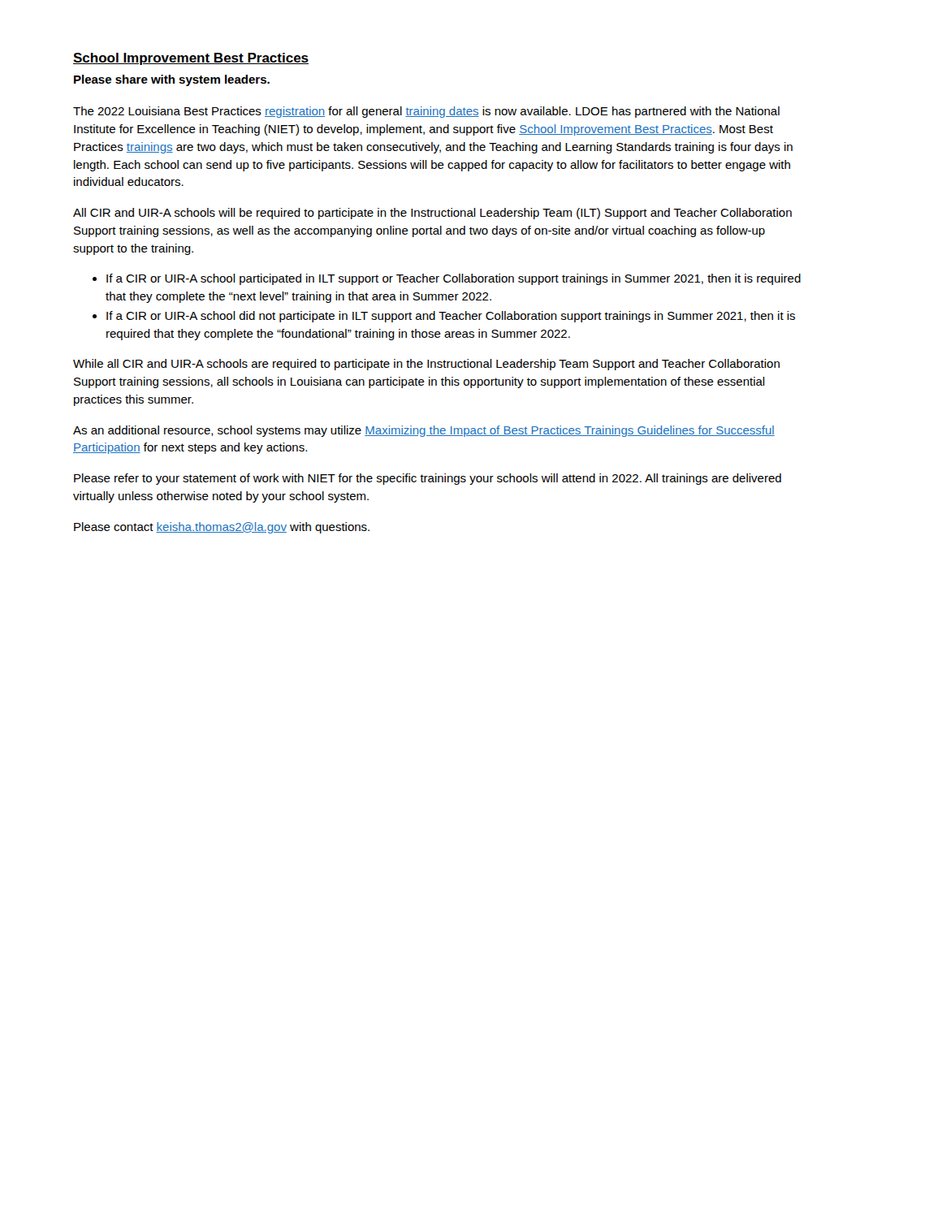School Improvement Best Practices
Please share with system leaders.
The 2022 Louisiana Best Practices registration for all general training dates is now available. LDOE has partnered with the National Institute for Excellence in Teaching (NIET) to develop, implement, and support five School Improvement Best Practices. Most Best Practices trainings are two days, which must be taken consecutively, and the Teaching and Learning Standards training is four days in length. Each school can send up to five participants. Sessions will be capped for capacity to allow for facilitators to better engage with individual educators.
All CIR and UIR-A schools will be required to participate in the Instructional Leadership Team (ILT) Support and Teacher Collaboration Support training sessions, as well as the accompanying online portal and two days of on-site and/or virtual coaching as follow-up support to the training.
If a CIR or UIR-A school participated in ILT support or Teacher Collaboration support trainings in Summer 2021, then it is required that they complete the “next level” training in that area in Summer 2022.
If a CIR or UIR-A school did not participate in ILT support and Teacher Collaboration support trainings in Summer 2021, then it is required that they complete the “foundational” training in those areas in Summer 2022.
While all CIR and UIR-A schools are required to participate in the Instructional Leadership Team Support and Teacher Collaboration Support training sessions, all schools in Louisiana can participate in this opportunity to support implementation of these essential practices this summer.
As an additional resource, school systems may utilize Maximizing the Impact of Best Practices Trainings Guidelines for Successful Participation for next steps and key actions.
Please refer to your statement of work with NIET for the specific trainings your schools will attend in 2022. All trainings are delivered virtually unless otherwise noted by your school system.
Please contact keisha.thomas2@la.gov with questions.